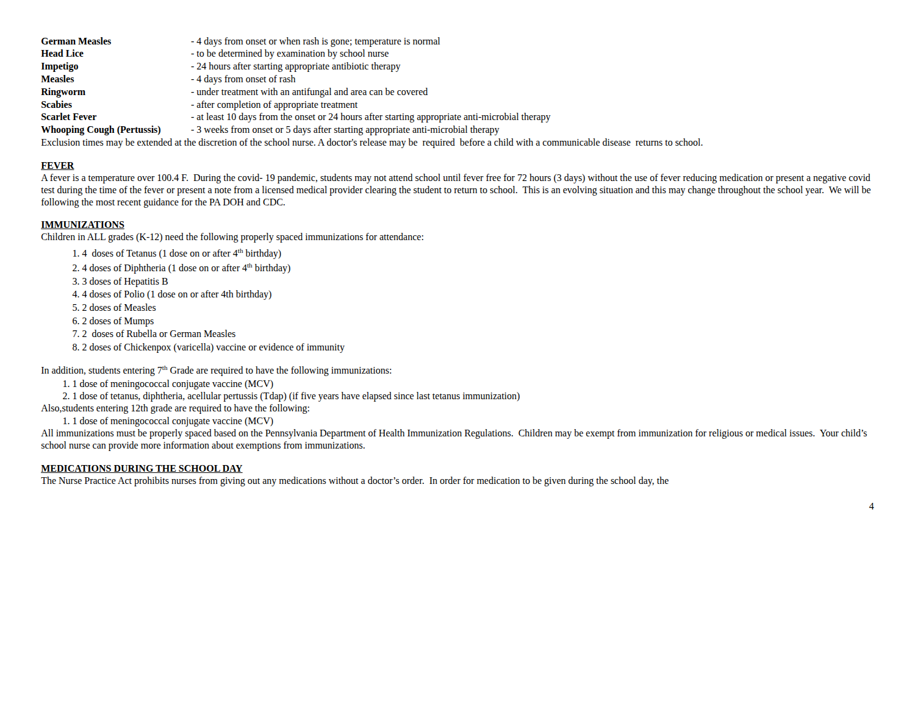| German Measles | - 4 days from onset or when rash is gone; temperature is normal |
| Head Lice | - to be determined by examination by school nurse |
| Impetigo | - 24 hours after starting appropriate antibiotic therapy |
| Measles | - 4 days from onset of rash |
| Ringworm | - under treatment with an antifungal and area can be covered |
| Scabies | - after completion of appropriate treatment |
| Scarlet Fever | - at least 10 days from the onset or 24 hours after starting appropriate anti-microbial therapy |
| Whooping Cough (Pertussis) | - 3 weeks from onset or 5 days after starting appropriate anti-microbial therapy |
Exclusion times may be extended at the discretion of the school nurse. A doctor's release may be required before a child with a communicable disease returns to school.
FEVER
A fever is a temperature over 100.4 F. During the covid- 19 pandemic, students may not attend school until fever free for 72 hours (3 days) without the use of fever reducing medication or present a negative covid test during the time of the fever or present a note from a licensed medical provider clearing the student to return to school. This is an evolving situation and this may change throughout the school year. We will be following the most recent guidance for the PA DOH and CDC.
IMMUNIZATIONS
Children in ALL grades (K-12) need the following properly spaced immunizations for attendance:
4 doses of Tetanus (1 dose on or after 4th birthday)
4 doses of Diphtheria (1 dose on or after 4th birthday)
3 doses of Hepatitis B
4 doses of Polio (1 dose on or after 4th birthday)
2 doses of Measles
2 doses of Mumps
2 doses of Rubella or German Measles
2 doses of Chickenpox (varicella) vaccine or evidence of immunity
In addition, students entering 7th Grade are required to have the following immunizations:
1 dose of meningococcal conjugate vaccine (MCV)
1 dose of tetanus, diphtheria, acellular pertussis (Tdap) (if five years have elapsed since last tetanus immunization)
Also,students entering 12th grade are required to have the following:
1 dose of meningococcal conjugate vaccine (MCV)
All immunizations must be properly spaced based on the Pennsylvania Department of Health Immunization Regulations. Children may be exempt from immunization for religious or medical issues. Your child’s school nurse can provide more information about exemptions from immunizations.
MEDICATIONS DURING THE SCHOOL DAY
The Nurse Practice Act prohibits nurses from giving out any medications without a doctor’s order. In order for medication to be given during the school day, the
4